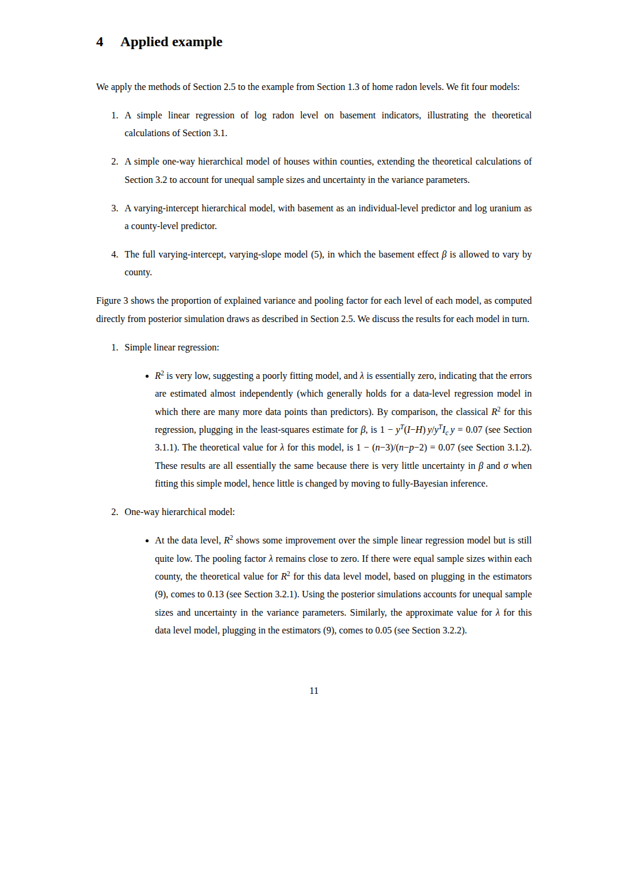4 Applied example
We apply the methods of Section 2.5 to the example from Section 1.3 of home radon levels. We fit four models:
A simple linear regression of log radon level on basement indicators, illustrating the theoretical calculations of Section 3.1.
A simple one-way hierarchical model of houses within counties, extending the theoretical calculations of Section 3.2 to account for unequal sample sizes and uncertainty in the variance parameters.
A varying-intercept hierarchical model, with basement as an individual-level predictor and log uranium as a county-level predictor.
The full varying-intercept, varying-slope model (5), in which the basement effect β is allowed to vary by county.
Figure 3 shows the proportion of explained variance and pooling factor for each level of each model, as computed directly from posterior simulation draws as described in Section 2.5. We discuss the results for each model in turn.
Simple linear regression:
R2 is very low, suggesting a poorly fitting model, and λ is essentially zero, indicating that the errors are estimated almost independently (which generally holds for a data-level regression model in which there are many more data points than predictors). By comparison, the classical R2 for this regression, plugging in the least-squares estimate for β, is 1 − yT(I−H) y/yTIc y = 0.07 (see Section 3.1.1). The theoretical value for λ for this model, is 1 − (n−3)/(n−p−2) = 0.07 (see Section 3.1.2). These results are all essentially the same because there is very little uncertainty in β and σ when fitting this simple model, hence little is changed by moving to fully-Bayesian inference.
One-way hierarchical model:
At the data level, R2 shows some improvement over the simple linear regression model but is still quite low. The pooling factor λ remains close to zero. If there were equal sample sizes within each county, the theoretical value for R2 for this data level model, based on plugging in the estimators (9), comes to 0.13 (see Section 3.2.1). Using the posterior simulations accounts for unequal sample sizes and uncertainty in the variance parameters. Similarly, the approximate value for λ for this data level model, plugging in the estimators (9), comes to 0.05 (see Section 3.2.2).
11